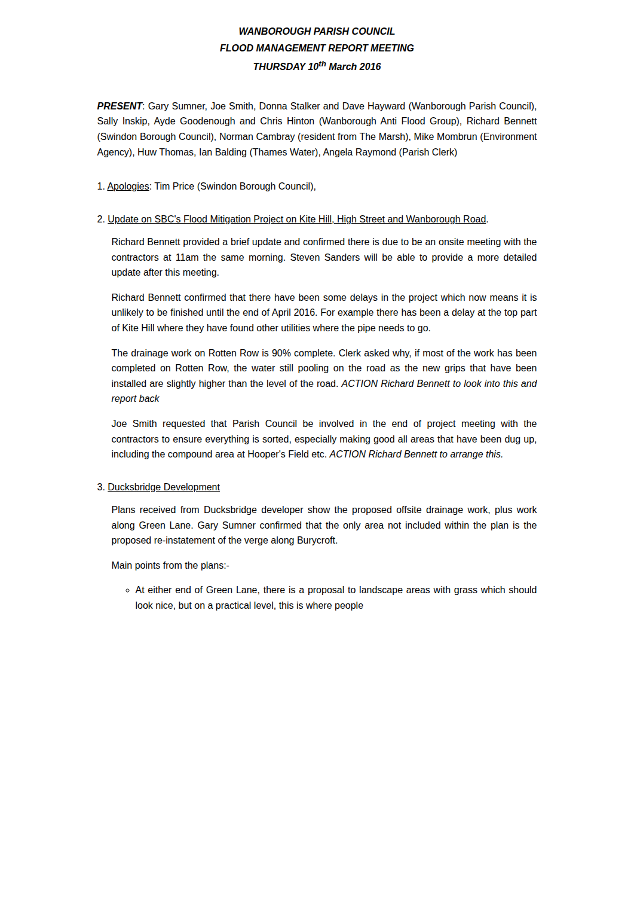WANBOROUGH PARISH COUNCIL
FLOOD MANAGEMENT REPORT MEETING
THURSDAY 10th March 2016
PRESENT: Gary Sumner, Joe Smith, Donna Stalker and Dave Hayward (Wanborough Parish Council), Sally Inskip, Ayde Goodenough and Chris Hinton (Wanborough Anti Flood Group), Richard Bennett (Swindon Borough Council), Norman Cambray (resident from The Marsh), Mike Mombrun (Environment Agency), Huw Thomas, Ian Balding (Thames Water), Angela Raymond (Parish Clerk)
Apologies: Tim Price (Swindon Borough Council),
Update on SBC's Flood Mitigation Project on Kite Hill, High Street and Wanborough Road.
Richard Bennett provided a brief update and confirmed there is due to be an onsite meeting with the contractors at 11am the same morning. Steven Sanders will be able to provide a more detailed update after this meeting.
Richard Bennett confirmed that there have been some delays in the project which now means it is unlikely to be finished until the end of April 2016. For example there has been a delay at the top part of Kite Hill where they have found other utilities where the pipe needs to go.
The drainage work on Rotten Row is 90% complete. Clerk asked why, if most of the work has been completed on Rotten Row, the water still pooling on the road as the new grips that have been installed are slightly higher than the level of the road. ACTION Richard Bennett to look into this and report back
Joe Smith requested that Parish Council be involved in the end of project meeting with the contractors to ensure everything is sorted, especially making good all areas that have been dug up, including the compound area at Hooper's Field etc. ACTION Richard Bennett to arrange this.
Ducksbridge Development
Plans received from Ducksbridge developer show the proposed offsite drainage work, plus work along Green Lane. Gary Sumner confirmed that the only area not included within the plan is the proposed re-instatement of the verge along Burycroft.
Main points from the plans:-
At either end of Green Lane, there is a proposal to landscape areas with grass which should look nice, but on a practical level, this is where people